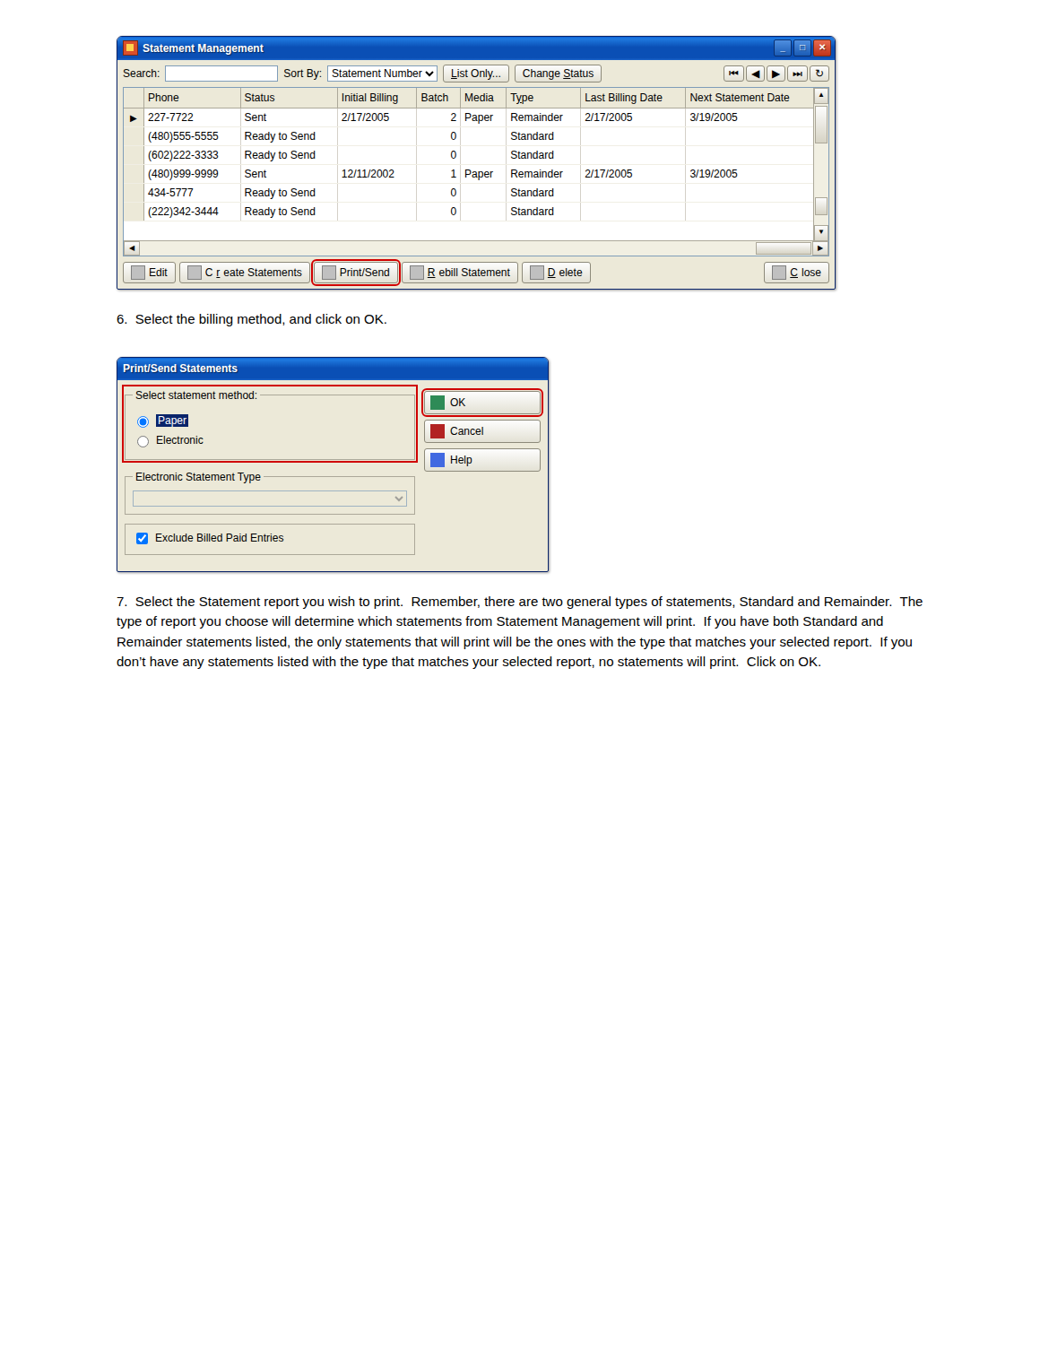Statement Management
_□✕
Search: Sort By: Statement Number List Only... Change Status
⏮ ◀ ▶ ⏭ ↻
| | Phone | Status | Initial Billing | Batch | Media | T y pe | Last Billing Date | Next Statement Date | |
| --- | --- | --- | --- | --- | --- | --- | --- | --- | --- |
| ▶ | 227-7722 | Sent | 2/17/2005 | 2 | Paper | Remainder | 2/17/2005 | 3/19/2005 | |
| | (480)555-5555 | Ready to Send | | 0 | | Standard | | | |
| | (602)222-3333 | Ready to Send | | 0 | | Standard | | | |
| | (480)999-9999 | Sent | 12/11/2002 | 1 | Paper | Remainder | 2/17/2005 | 3/19/2005 | |
| | 434-5777 | Ready to Send | | 0 | | Standard | | | |
| | (222)342-3444 | Ready to Send | | 0 | | Standard | | | |
▲
▼
◀
▶
Edit Create Statements Print/Send Rebill Statement Delete Close
6. Select the billing method, and click on OK.
Print/Send Statements
Select statement method:
Paper
Electronic
Electronic Statement Type
Exclude Billed Paid Entries
OK Cancel Help
7. Select the Statement report you wish to print. Remember, there are two general types of statements, Standard and Remainder. The type of report you choose will determine which statements from Statement Management will print. If you have both Standard and Remainder statements listed, the only statements that will print will be the ones with the type that matches your selected report. If you don’t have any statements listed with the type that matches your selected report, no statements will print. Click on OK.